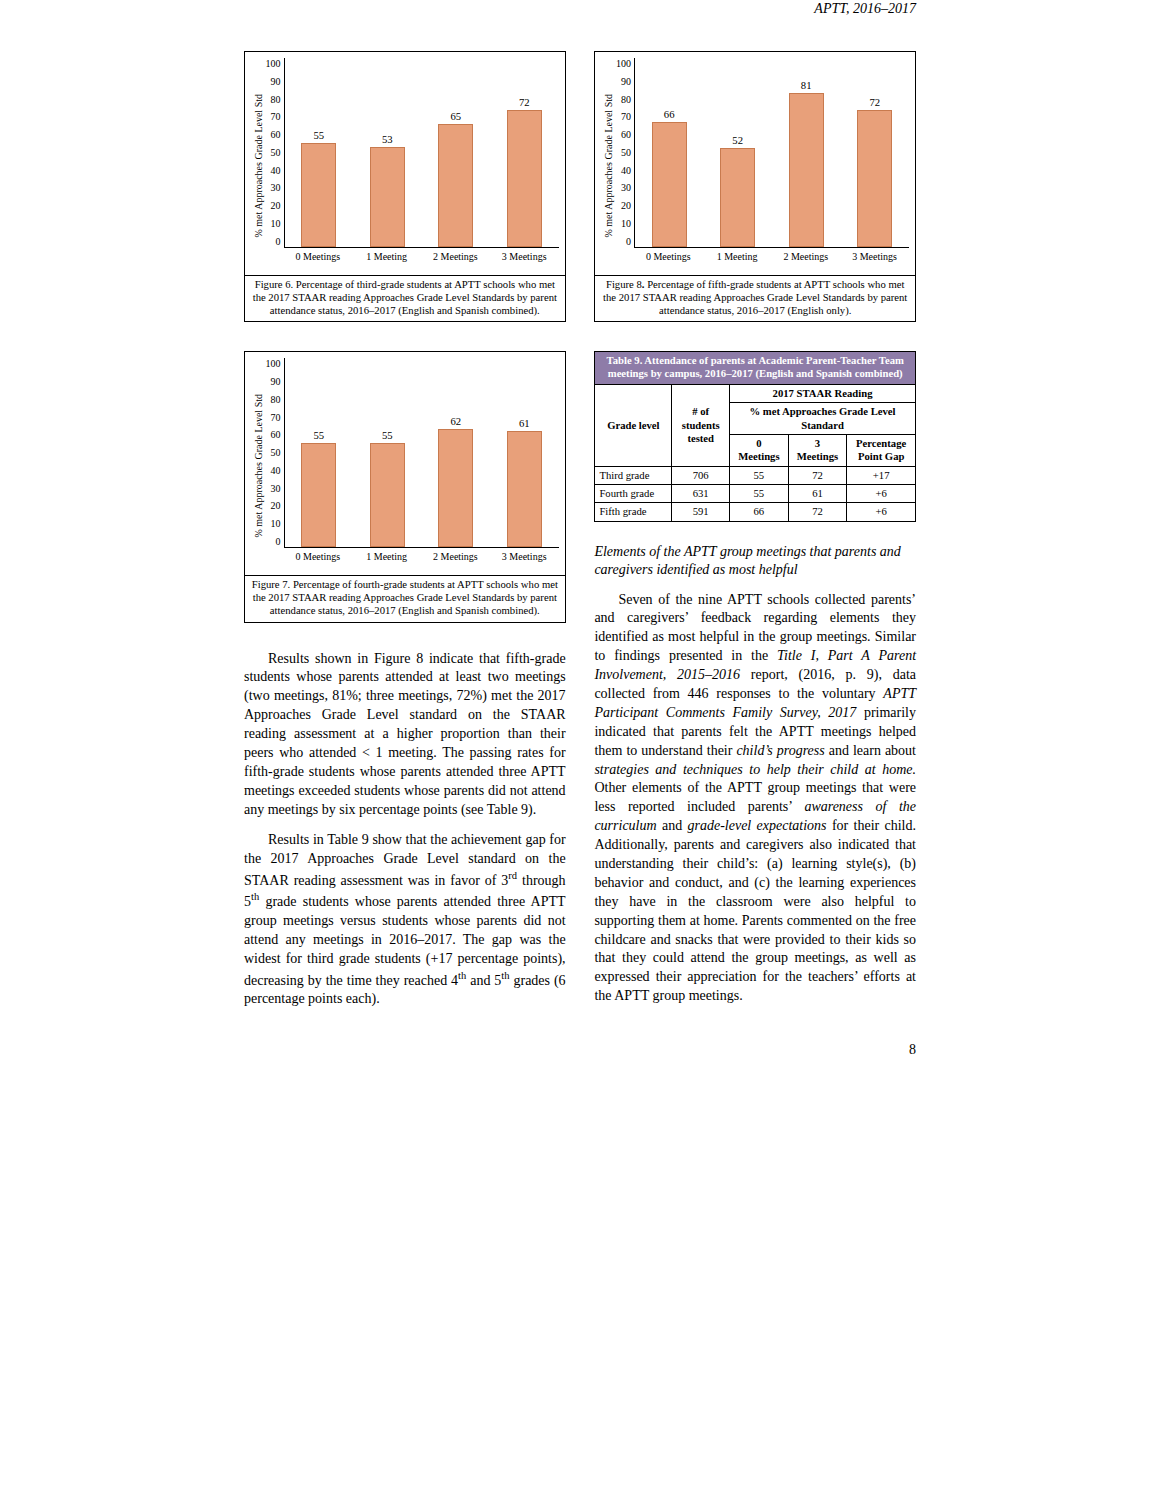APTT, 2016–2017
% met Approaches Grade Level Std
1009080706050403020100
55
53
65
72
0 Meetings 1 Meeting 2 Meetings 3 Meetings
Figure 6. Percentage of third-grade students at APTT schools who met the 2017 STAAR reading Approaches Grade Level Standards by parent attendance status, 2016–2017 (English and Spanish combined).
% met Approaches Grade Level Std
1009080706050403020100
55
55
62
61
0 Meetings 1 Meeting 2 Meetings 3 Meetings
Figure 7. Percentage of fourth-grade students at APTT schools who met the 2017 STAAR reading Approaches Grade Level Standards by parent attendance status, 2016–2017 (English and Spanish combined).
Results shown in Figure 8 indicate that fifth-grade students whose parents attended at least two meetings (two meetings, 81%; three meetings, 72%) met the 2017 Approaches Grade Level standard on the STAAR reading assessment at a higher proportion than their peers who attended < 1 meeting. The passing rates for fifth-grade students whose parents attended three APTT meetings exceeded students whose parents did not attend any meetings by six percentage points (see Table 9).
Results in Table 9 show that the achievement gap for the 2017 Approaches Grade Level standard on the STAAR reading assessment was in favor of 3rd through 5th grade students whose parents attended three APTT group meetings versus students whose parents did not attend any meetings in 2016–2017. The gap was the widest for third grade students (+17 percentage points), decreasing by the time they reached 4th and 5th grades (6 percentage points each).
% met Approaches Grade Level Std
1009080706050403020100
66
52
81
72
0 Meetings 1 Meeting 2 Meetings 3 Meetings
Figure 8. Percentage of fifth-grade students at APTT schools who met the 2017 STAAR reading Approaches Grade Level Standards by parent attendance status, 2016–2017 (English only).
Table 9. Attendance of parents at Academic Parent-Teacher Team meetings by campus, 2016–2017 (English and Spanish combined)
| Grade level | # of students tested | 2017 STAAR Reading |
| --- | --- | --- |
| % met Approaches Grade Level Standard |
| 0 Meetings | 3 Meetings | Percentage Point Gap |
| Third grade | 706 | 55 | 72 | +17 |
| Fourth grade | 631 | 55 | 61 | +6 |
| Fifth grade | 591 | 66 | 72 | +6 |
Elements of the APTT group meetings that parents and caregivers identified as most helpful
Seven of the nine APTT schools collected parents’ and caregivers’ feedback regarding elements they identified as most helpful in the group meetings. Similar to findings presented in the Title I, Part A Parent Involvement, 2015–2016 report, (2016, p. 9), data collected from 446 responses to the voluntary APTT Participant Comments Family Survey, 2017 primarily indicated that parents felt the APTT meetings helped them to understand their child’s progress and learn about strategies and techniques to help their child at home. Other elements of the APTT group meetings that were less reported included parents’ awareness of the curriculum and grade-level expectations for their child. Additionally, parents and caregivers also indicated that understanding their child’s: (a) learning style(s), (b) behavior and conduct, and (c) the learning experiences they have in the classroom were also helpful to supporting them at home. Parents commented on the free childcare and snacks that were provided to their kids so that they could attend the group meetings, as well as expressed their appreciation for the teachers’ efforts at the APTT group meetings.
8